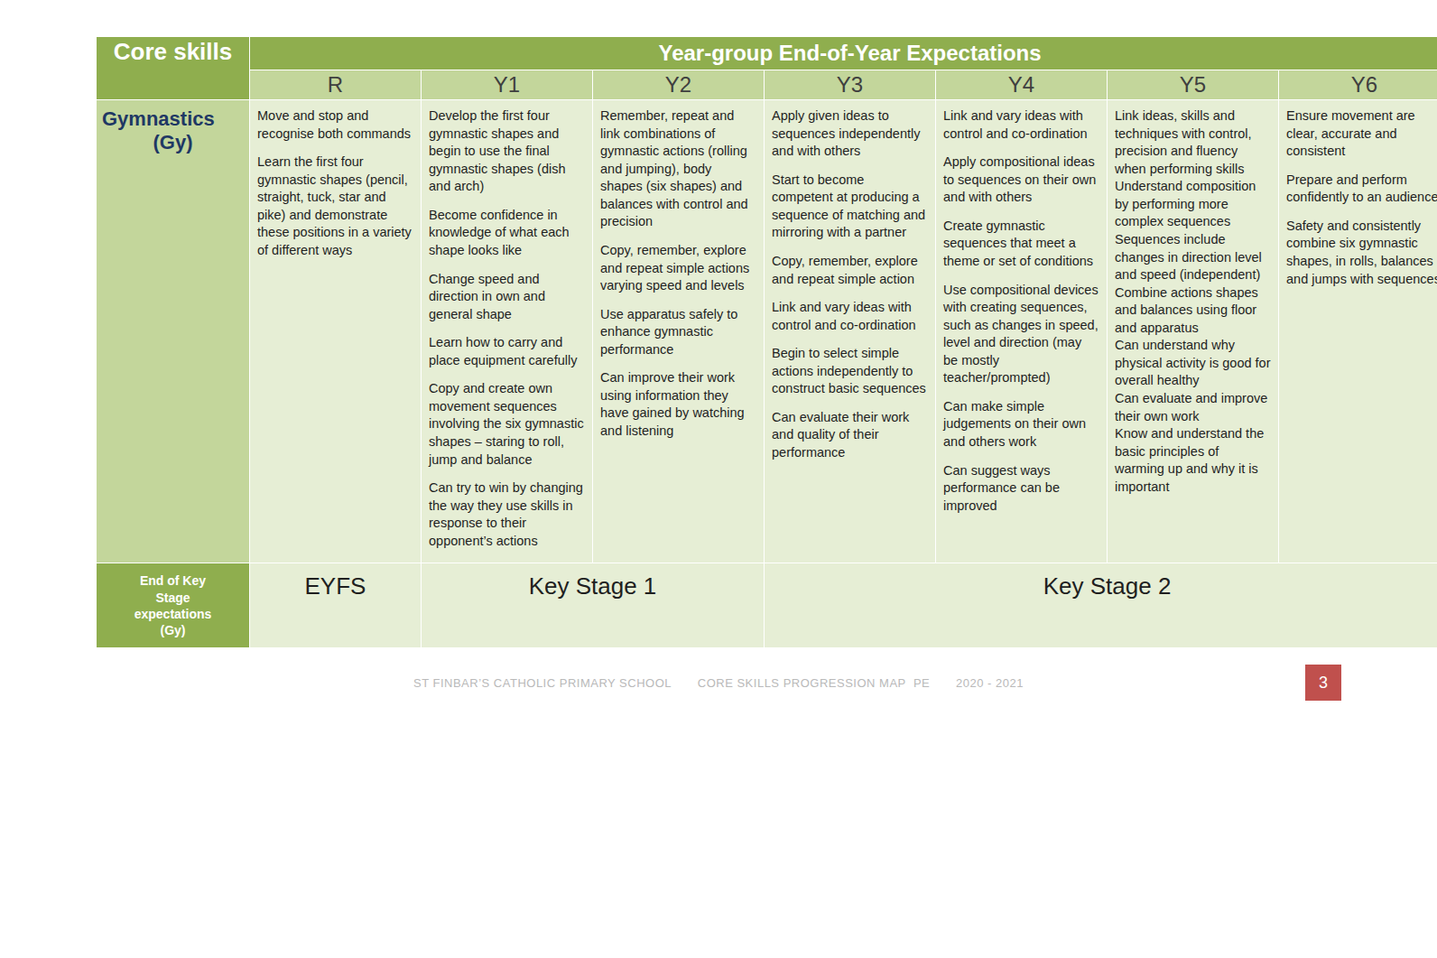| Core skills | Year-group End-of-Year Expectations |
| R | Y1 | Y2 | Y3 | Y4 | Y5 | Y6 |
| Gymnastics (Gy) | Move and stop and recognise both commands Learn the first four gymnastic shapes (pencil, straight, tuck, star and pike) and demonstrate these positions in a variety of different ways | Develop the first four gymnastic shapes and begin to use the final gymnastic shapes (dish and arch) Become confidence in knowledge of what each shape looks like Change speed and direction in own and general shape Learn how to carry and place equipment carefully Copy and create own movement sequences involving the six gymnastic shapes – staring to roll, jump and balance Can try to win by changing the way they use skills in response to their opponent’s actions | Remember, repeat and link combinations of gymnastic actions (rolling and jumping), body shapes (six shapes) and balances with control and precision Copy, remember, explore and repeat simple actions varying speed and levels Use apparatus safely to enhance gymnastic performance Can improve their work using information they have gained by watching and listening | Apply given ideas to sequences independently and with others Start to become competent at producing a sequence of matching and mirroring with a partner Copy, remember, explore and repeat simple action Link and vary ideas with control and co-ordination Begin to select simple actions independently to construct basic sequences Can evaluate their work and quality of their performance | Link and vary ideas with control and co-ordination Apply compositional ideas to sequences on their own and with others Create gymnastic sequences that meet a theme or set of conditions Use compositional devices with creating sequences, such as changes in speed, level and direction (may be mostly teacher/prompted) Can make simple judgements on their own and others work Can suggest ways performance can be improved | Link ideas, skills and techniques with control, precision and fluency when performing skills Understand composition by performing more complex sequences Sequences include changes in direction level and speed (independent) Combine actions shapes and balances using floor and apparatus Can understand why physical activity is good for overall healthy Can evaluate and improve their own work Know and understand the basic principles of warming up and why it is important | Ensure movement are clear, accurate and consistent Prepare and perform confidently to an audience Safety and consistently combine six gymnastic shapes, in rolls, balances and jumps with sequences |
| End of Key Stage expectations (Gy) | EYFS | Key Stage 1 | Key Stage 2 |
ST FINBAR’S CATHOLIC PRIMARY SCHOOL CORE SKILLS PROGRESSION MAP PE 2020 - 2021
3